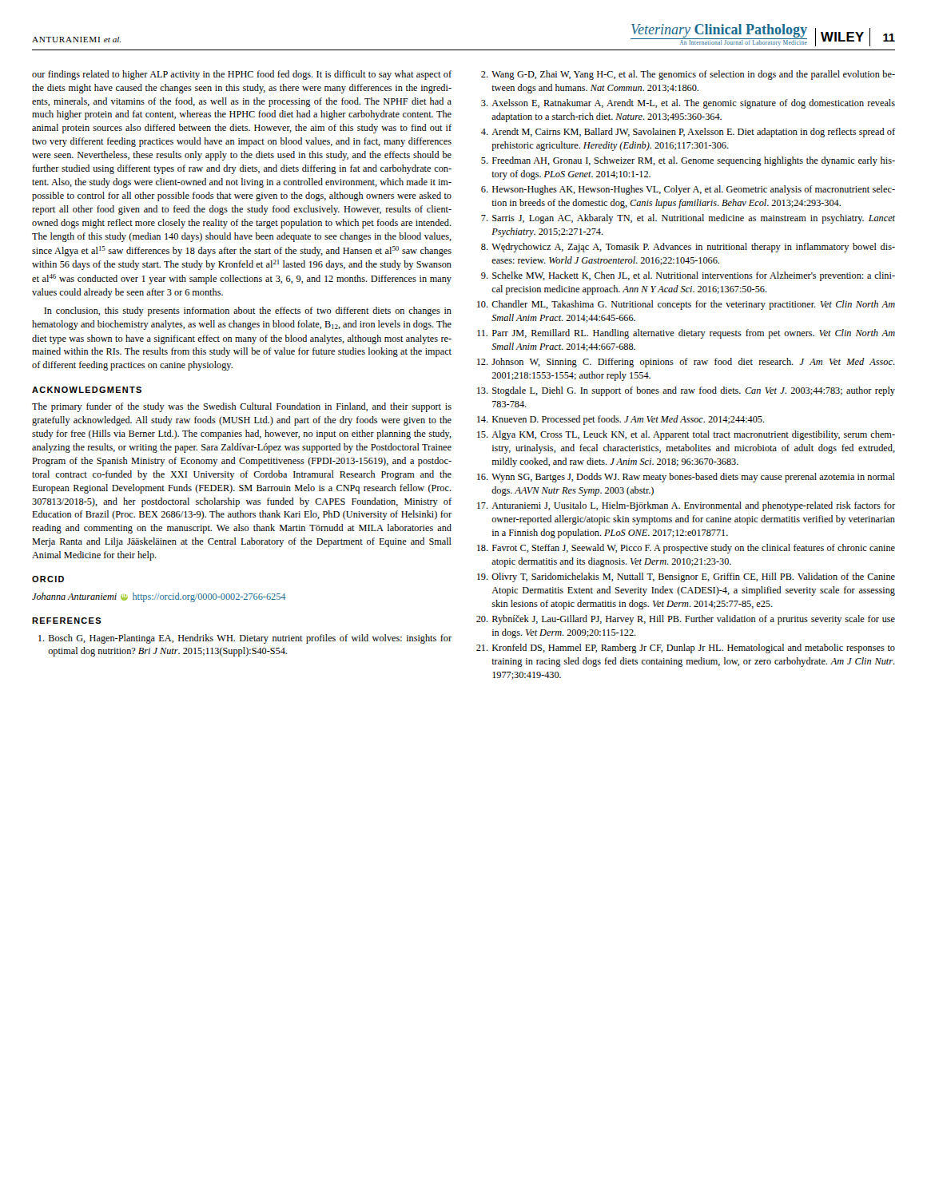Anturaniemi et al.
Veterinary Clinical Pathology
An International Journal of Laboratory Medicine
WILEY
11
our findings related to higher ALP activity in the HPHC food fed dogs. It is difficult to say what aspect of the diets might have caused the changes seen in this study, as there were many differences in the ingredients, minerals, and vitamins of the food, as well as in the processing of the food. The NPHF diet had a much higher protein and fat content, whereas the HPHC food diet had a higher carbohydrate content. The animal protein sources also differed between the diets. However, the aim of this study was to find out if two very different feeding practices would have an impact on blood values, and in fact, many differences were seen. Nevertheless, these results only apply to the diets used in this study, and the effects should be further studied using different types of raw and dry diets, and diets differing in fat and carbohydrate content. Also, the study dogs were client-owned and not living in a controlled environment, which made it impossible to control for all other possible foods that were given to the dogs, although owners were asked to report all other food given and to feed the dogs the study food exclusively. However, results of client-owned dogs might reflect more closely the reality of the target population to which pet foods are intended. The length of this study (median 140 days) should have been adequate to see changes in the blood values, since Algya et al15 saw differences by 18 days after the start of the study, and Hansen et al50 saw changes within 56 days of the study start. The study by Kronfeld et al21 lasted 196 days, and the study by Swanson et al46 was conducted over 1 year with sample collections at 3, 6, 9, and 12 months. Differences in many values could already be seen after 3 or 6 months.
In conclusion, this study presents information about the effects of two different diets on changes in hematology and biochemistry analytes, as well as changes in blood folate, B12, and iron levels in dogs. The diet type was shown to have a significant effect on many of the blood analytes, although most analytes remained within the RIs. The results from this study will be of value for future studies looking at the impact of different feeding practices on canine physiology.
Acknowledgments
The primary funder of the study was the Swedish Cultural Foundation in Finland, and their support is gratefully acknowledged. All study raw foods (MUSH Ltd.) and part of the dry foods were given to the study for free (Hills via Berner Ltd.). The companies had, however, no input on either planning the study, analyzing the results, or writing the paper. Sara Zaldívar-López was supported by the Postdoctoral Trainee Program of the Spanish Ministry of Economy and Competitiveness (FPDI-2013-15619), and a postdoctoral contract co-funded by the XXI University of Cordoba Intramural Research Program and the European Regional Development Funds (FEDER). SM Barrouin Melo is a CNPq research fellow (Proc. 307813/2018-5), and her postdoctoral scholarship was funded by CAPES Foundation, Ministry of Education of Brazil (Proc. BEX 2686/13-9). The authors thank Kari Elo, PhD (University of Helsinki) for reading and commenting on the manuscript. We also thank Martin Törnudd at MILA laboratories and Merja Ranta and Lilja Jääskeläinen at the Central Laboratory of the Department of Equine and Small Animal Medicine for their help.
ORCID
Johanna Anturaniemi https://orcid.org/0000-0002-2766-6254
References
Bosch G, Hagen-Plantinga EA, Hendriks WH. Dietary nutrient profiles of wild wolves: insights for optimal dog nutrition? Bri J Nutr. 2015;113(Suppl):S40-S54.
Wang G-D, Zhai W, Yang H-C, et al. The genomics of selection in dogs and the parallel evolution between dogs and humans. Nat Commun. 2013;4:1860.
Axelsson E, Ratnakumar A, Arendt M-L, et al. The genomic signature of dog domestication reveals adaptation to a starch-rich diet. Nature. 2013;495:360-364.
Arendt M, Cairns KM, Ballard JW, Savolainen P, Axelsson E. Diet adaptation in dog reflects spread of prehistoric agriculture. Heredity (Edinb). 2016;117:301-306.
Freedman AH, Gronau I, Schweizer RM, et al. Genome sequencing highlights the dynamic early history of dogs. PLoS Genet. 2014;10:1-12.
Hewson-Hughes AK, Hewson-Hughes VL, Colyer A, et al. Geometric analysis of macronutrient selection in breeds of the domestic dog, Canis lupus familiaris. Behav Ecol. 2013;24:293-304.
Sarris J, Logan AC, Akbaraly TN, et al. Nutritional medicine as mainstream in psychiatry. Lancet Psychiatry. 2015;2:271-274.
Wędrychowicz A, Zając A, Tomasik P. Advances in nutritional therapy in inflammatory bowel diseases: review. World J Gastroenterol. 2016;22:1045-1066.
Schelke MW, Hackett K, Chen JL, et al. Nutritional interventions for Alzheimer's prevention: a clinical precision medicine approach. Ann N Y Acad Sci. 2016;1367:50-56.
Chandler ML, Takashima G. Nutritional concepts for the veterinary practitioner. Vet Clin North Am Small Anim Pract. 2014;44:645-666.
Parr JM, Remillard RL. Handling alternative dietary requests from pet owners. Vet Clin North Am Small Anim Pract. 2014;44:667-688.
Johnson W, Sinning C. Differing opinions of raw food diet research. J Am Vet Med Assoc. 2001;218:1553-1554; author reply 1554.
Stogdale L, Diehl G. In support of bones and raw food diets. Can Vet J. 2003;44:783; author reply 783-784.
Knueven D. Processed pet foods. J Am Vet Med Assoc. 2014;244:405.
Algya KM, Cross TL, Leuck KN, et al. Apparent total tract macronutrient digestibility, serum chemistry, urinalysis, and fecal characteristics, metabolites and microbiota of adult dogs fed extruded, mildly cooked, and raw diets. J Anim Sci. 2018; 96:3670-3683.
Wynn SG, Bartges J, Dodds WJ. Raw meaty bones-based diets may cause prerenal azotemia in normal dogs. AAVN Nutr Res Symp. 2003 (abstr.)
Anturaniemi J, Uusitalo L, Hielm-Björkman A. Environmental and phenotype-related risk factors for owner-reported allergic/atopic skin symptoms and for canine atopic dermatitis verified by veterinarian in a Finnish dog population. PLoS ONE. 2017;12:e0178771.
Favrot C, Steffan J, Seewald W, Picco F. A prospective study on the clinical features of chronic canine atopic dermatitis and its diagnosis. Vet Derm. 2010;21:23-30.
Olivry T, Saridomichelakis M, Nuttall T, Bensignor E, Griffin CE, Hill PB. Validation of the Canine Atopic Dermatitis Extent and Severity Index (CADESI)-4, a simplified severity scale for assessing skin lesions of atopic dermatitis in dogs. Vet Derm. 2014;25:77-85, e25.
Rybníček J, Lau-Gillard PJ, Harvey R, Hill PB. Further validation of a pruritus severity scale for use in dogs. Vet Derm. 2009;20:115-122.
Kronfeld DS, Hammel EP, Ramberg Jr CF, Dunlap Jr HL. Hematological and metabolic responses to training in racing sled dogs fed diets containing medium, low, or zero carbohydrate. Am J Clin Nutr. 1977;30:419-430.